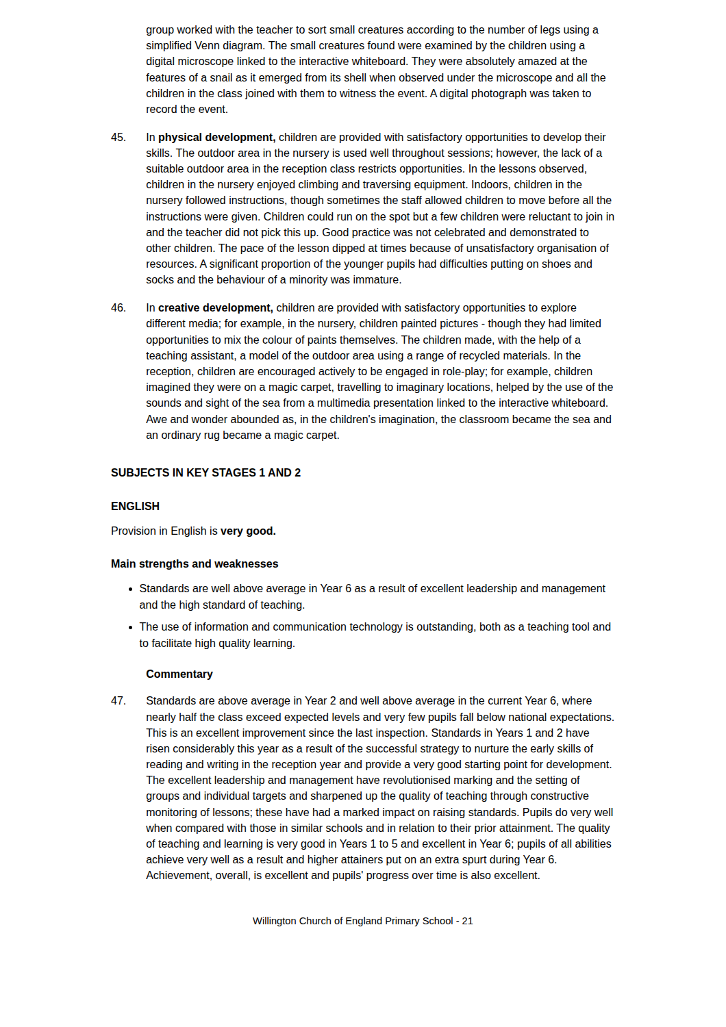group worked with the teacher to sort small creatures according to the number of legs using a simplified Venn diagram. The small creatures found were examined by the children using a digital microscope linked to the interactive whiteboard. They were absolutely amazed at the features of a snail as it emerged from its shell when observed under the microscope and all the children in the class joined with them to witness the event. A digital photograph was taken to record the event.
45. In physical development, children are provided with satisfactory opportunities to develop their skills. The outdoor area in the nursery is used well throughout sessions; however, the lack of a suitable outdoor area in the reception class restricts opportunities. In the lessons observed, children in the nursery enjoyed climbing and traversing equipment. Indoors, children in the nursery followed instructions, though sometimes the staff allowed children to move before all the instructions were given. Children could run on the spot but a few children were reluctant to join in and the teacher did not pick this up. Good practice was not celebrated and demonstrated to other children. The pace of the lesson dipped at times because of unsatisfactory organisation of resources. A significant proportion of the younger pupils had difficulties putting on shoes and socks and the behaviour of a minority was immature.
46. In creative development, children are provided with satisfactory opportunities to explore different media; for example, in the nursery, children painted pictures - though they had limited opportunities to mix the colour of paints themselves. The children made, with the help of a teaching assistant, a model of the outdoor area using a range of recycled materials. In the reception, children are encouraged actively to be engaged in role-play; for example, children imagined they were on a magic carpet, travelling to imaginary locations, helped by the use of the sounds and sight of the sea from a multimedia presentation linked to the interactive whiteboard. Awe and wonder abounded as, in the children's imagination, the classroom became the sea and an ordinary rug became a magic carpet.
Subjects in Key Stages 1 and 2
ENGLISH
Provision in English is very good.
Main strengths and weaknesses
Standards are well above average in Year 6 as a result of excellent leadership and management and the high standard of teaching.
The use of information and communication technology is outstanding, both as a teaching tool and to facilitate high quality learning.
Commentary
47. Standards are above average in Year 2 and well above average in the current Year 6, where nearly half the class exceed expected levels and very few pupils fall below national expectations. This is an excellent improvement since the last inspection. Standards in Years 1 and 2 have risen considerably this year as a result of the successful strategy to nurture the early skills of reading and writing in the reception year and provide a very good starting point for development. The excellent leadership and management have revolutionised marking and the setting of groups and individual targets and sharpened up the quality of teaching through constructive monitoring of lessons; these have had a marked impact on raising standards. Pupils do very well when compared with those in similar schools and in relation to their prior attainment. The quality of teaching and learning is very good in Years 1 to 5 and excellent in Year 6; pupils of all abilities achieve very well as a result and higher attainers put on an extra spurt during Year 6. Achievement, overall, is excellent and pupils' progress over time is also excellent.
Willington Church of England Primary School - 21